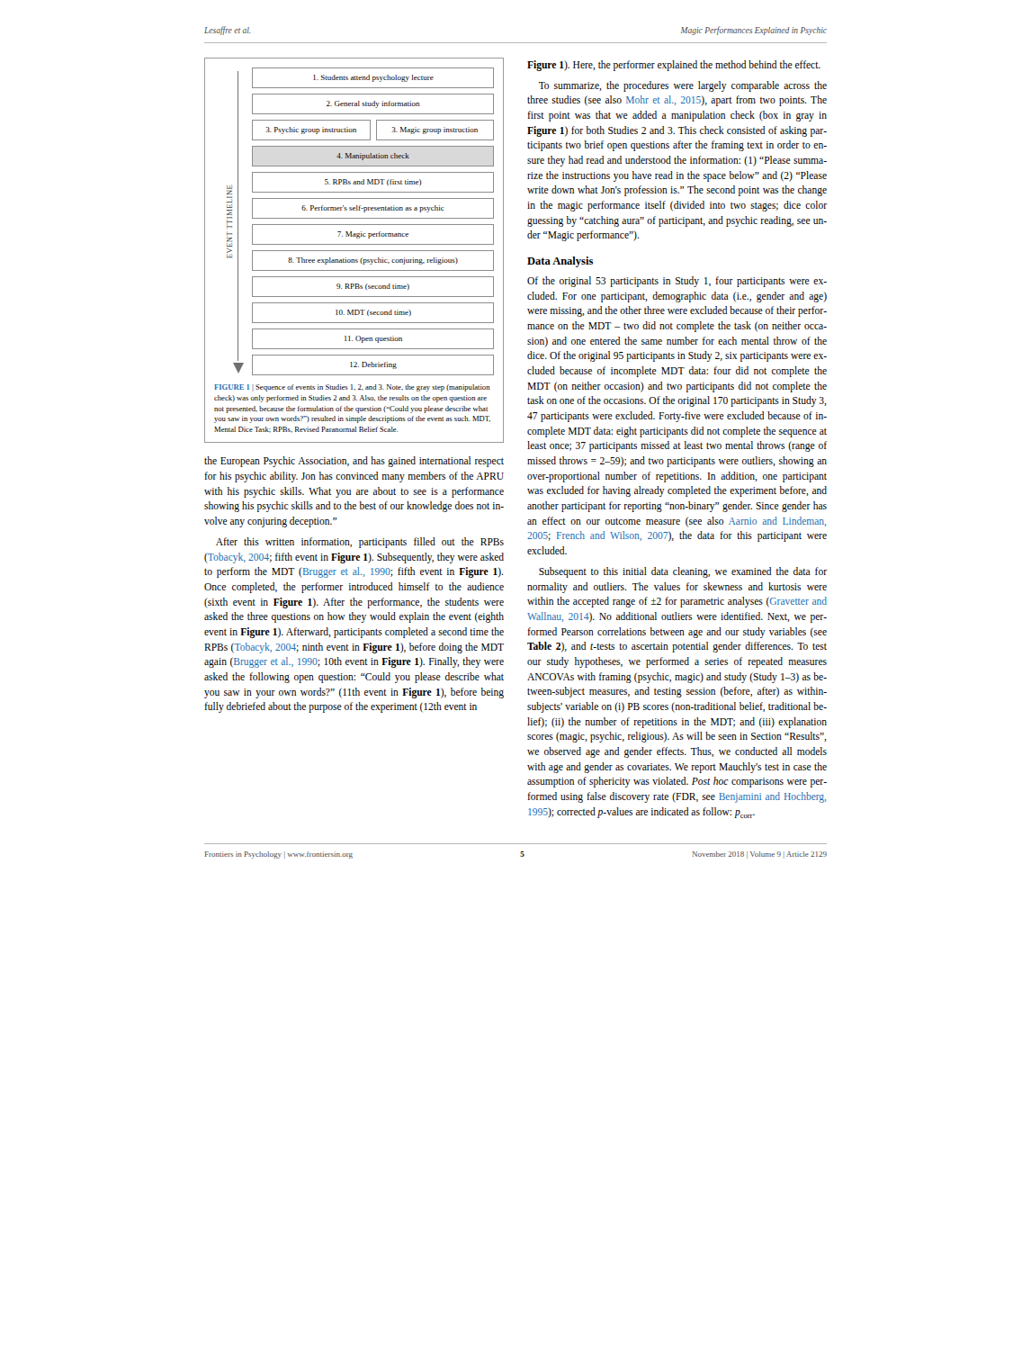Lesaffre et al.
Magic Performances Explained in Psychic
EVENT TTIMELINE
1. Students attend psychology lecture
2. General study information
3. Psychic group instruction
3. Magic group instruction
4. Manipulation check
5. RPBs and MDT (first time)
6. Performer's self-presentation as a psychic
7. Magic performance
8. Three explanations (psychic, conjuring, religious)
9. RPBs (second time)
10. MDT (second time)
11. Open question
12. Debriefing
FIGURE 1 | Sequence of events in Studies 1, 2, and 3. Note, the gray step (manipulation check) was only performed in Studies 2 and 3. Also, the results on the open question are not presented, because the formulation of the question (“Could you please describe what you saw in your own words?”) resulted in simple descriptions of the event as such. MDT, Mental Dice Task; RPBs, Revised Paranormal Belief Scale.
the European Psychic Association, and has gained international respect for his psychic ability. Jon has convinced many members of the APRU with his psychic skills. What you are about to see is a performance showing his psychic skills and to the best of our knowledge does not involve any conjuring deception.”
After this written information, participants filled out the RPBs (Tobacyk, 2004; fifth event in Figure 1). Subsequently, they were asked to perform the MDT (Brugger et al., 1990; fifth event in Figure 1). Once completed, the performer introduced himself to the audience (sixth event in Figure 1). After the performance, the students were asked the three questions on how they would explain the event (eighth event in Figure 1). Afterward, participants completed a second time the RPBs (Tobacyk, 2004; ninth event in Figure 1), before doing the MDT again (Brugger et al., 1990; 10th event in Figure 1). Finally, they were asked the following open question: “Could you please describe what you saw in your own words?” (11th event in Figure 1), before being fully debriefed about the purpose of the experiment (12th event in
Figure 1). Here, the performer explained the method behind the effect.
To summarize, the procedures were largely comparable across the three studies (see also Mohr et al., 2015), apart from two points. The first point was that we added a manipulation check (box in gray in Figure 1) for both Studies 2 and 3. This check consisted of asking participants two brief open questions after the framing text in order to ensure they had read and understood the information: (1) “Please summarize the instructions you have read in the space below” and (2) “Please write down what Jon's profession is.” The second point was the change in the magic performance itself (divided into two stages; dice color guessing by “catching aura” of participant, and psychic reading, see under “Magic performance”).
Data Analysis
Of the original 53 participants in Study 1, four participants were excluded. For one participant, demographic data (i.e., gender and age) were missing, and the other three were excluded because of their performance on the MDT – two did not complete the task (on neither occasion) and one entered the same number for each mental throw of the dice. Of the original 95 participants in Study 2, six participants were excluded because of incomplete MDT data: four did not complete the MDT (on neither occasion) and two participants did not complete the task on one of the occasions. Of the original 170 participants in Study 3, 47 participants were excluded. Forty-five were excluded because of incomplete MDT data: eight participants did not complete the sequence at least once; 37 participants missed at least two mental throws (range of missed throws = 2–59); and two participants were outliers, showing an over-proportional number of repetitions. In addition, one participant was excluded for having already completed the experiment before, and another participant for reporting “non-binary” gender. Since gender has an effect on our outcome measure (see also Aarnio and Lindeman, 2005; French and Wilson, 2007), the data for this participant were excluded.
Subsequent to this initial data cleaning, we examined the data for normality and outliers. The values for skewness and kurtosis were within the accepted range of ±2 for parametric analyses (Gravetter and Wallnau, 2014). No additional outliers were identified. Next, we performed Pearson correlations between age and our study variables (see Table 2), and t-tests to ascertain potential gender differences. To test our study hypotheses, we performed a series of repeated measures ANCOVAs with framing (psychic, magic) and study (Study 1–3) as between-subject measures, and testing session (before, after) as within-subjects' variable on (i) PB scores (non-traditional belief, traditional belief); (ii) the number of repetitions in the MDT; and (iii) explanation scores (magic, psychic, religious). As will be seen in Section “Results”, we observed age and gender effects. Thus, we conducted all models with age and gender as covariates. We report Mauchly's test in case the assumption of sphericity was violated. Post hoc comparisons were performed using false discovery rate (FDR, see Benjamini and Hochberg, 1995); corrected p-values are indicated as follow: pcorr.
Frontiers in Psychology | www.frontiersin.org
5
November 2018 | Volume 9 | Article 2129